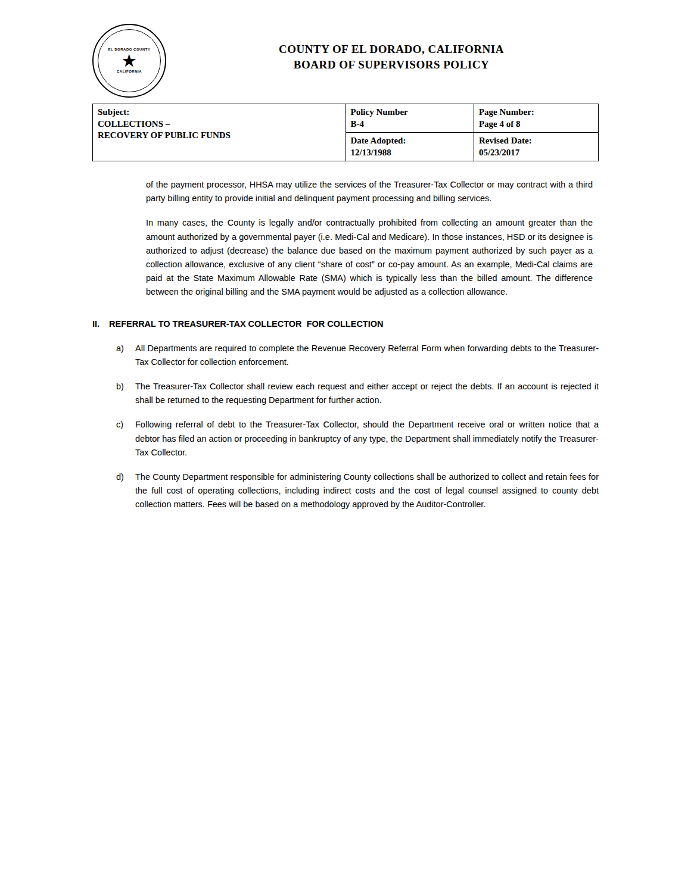El Dorado County
★
California
COUNTY OF EL DORADO, CALIFORNIA
BOARD OF SUPERVISORS POLICY
| Subject: COLLECTIONS – RECOVERY OF PUBLIC FUNDS | Policy Number B-4 | Page Number: Page 4 of 8 |
| Date Adopted: 12/13/1988 | Revised Date: 05/23/2017 |
of the payment processor, HHSA may utilize the services of the Treasurer-Tax Collector or may contract with a third party billing entity to provide initial and delinquent payment processing and billing services.
In many cases, the County is legally and/or contractually prohibited from collecting an amount greater than the amount authorized by a governmental payer (i.e. Medi-Cal and Medicare). In those instances, HSD or its designee is authorized to adjust (decrease) the balance due based on the maximum payment authorized by such payer as a collection allowance, exclusive of any client “share of cost” or co-pay amount. As an example, Medi-Cal claims are paid at the State Maximum Allowable Rate (SMA) which is typically less than the billed amount. The difference between the original billing and the SMA payment would be adjusted as a collection allowance.
II. REFERRAL TO TREASURER-TAX COLLECTOR FOR COLLECTION
a) All Departments are required to complete the Revenue Recovery Referral Form when forwarding debts to the Treasurer-Tax Collector for collection enforcement.
b) The Treasurer-Tax Collector shall review each request and either accept or reject the debts. If an account is rejected it shall be returned to the requesting Department for further action.
c) Following referral of debt to the Treasurer-Tax Collector, should the Department receive oral or written notice that a debtor has filed an action or proceeding in bankruptcy of any type, the Department shall immediately notify the Treasurer-Tax Collector.
d) The County Department responsible for administering County collections shall be authorized to collect and retain fees for the full cost of operating collections, including indirect costs and the cost of legal counsel assigned to county debt collection matters. Fees will be based on a methodology approved by the Auditor-Controller.